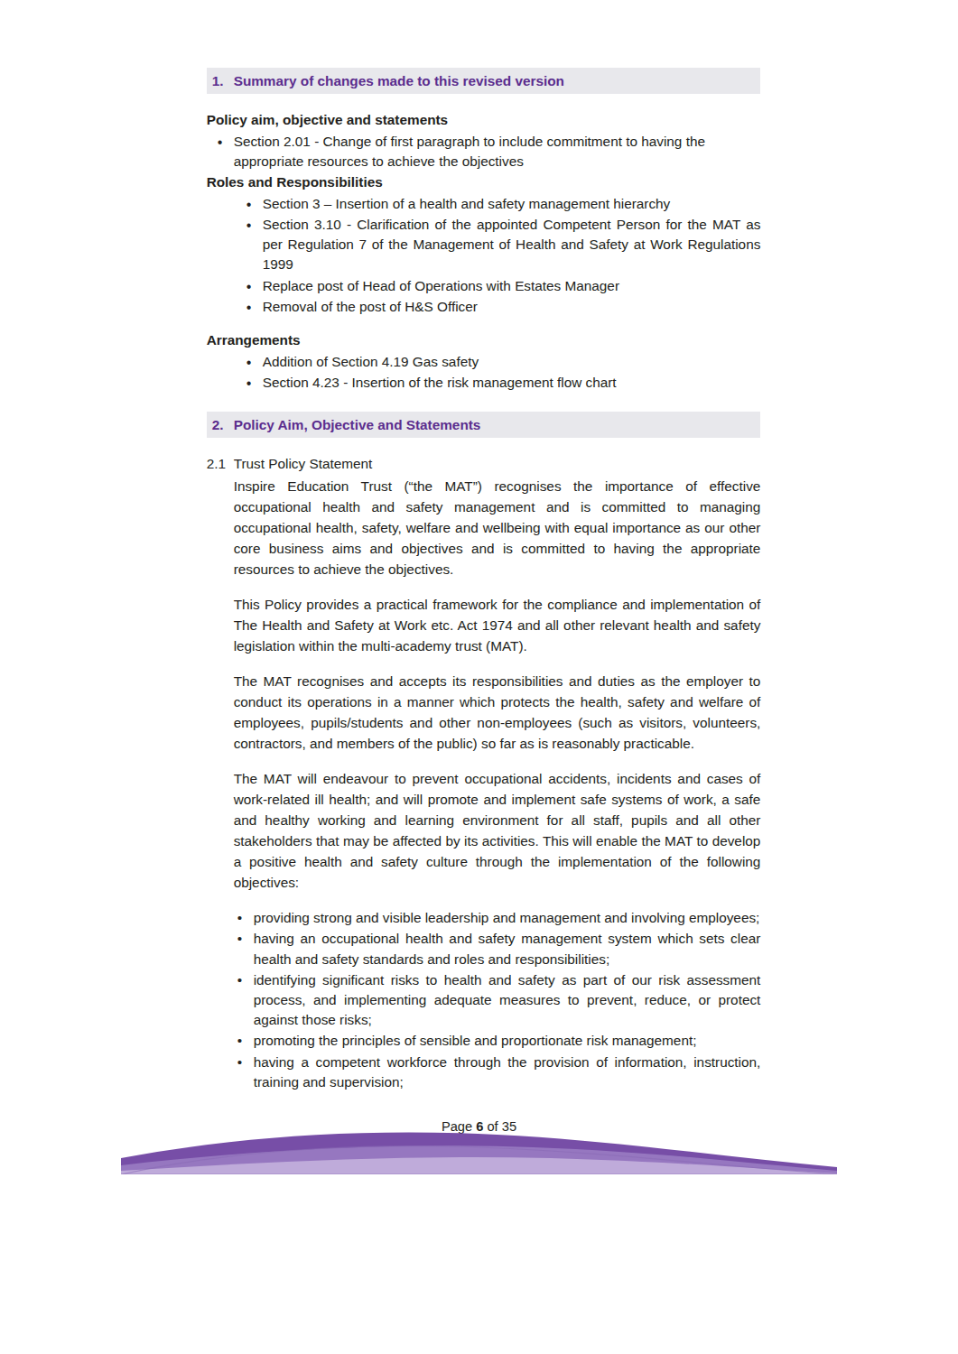1. Summary of changes made to this revised version
Policy aim, objective and statements
Section 2.01 - Change of first paragraph to include commitment to having the appropriate resources to achieve the objectives
Roles and Responsibilities
Section 3 – Insertion of a health and safety management hierarchy
Section 3.10 - Clarification of the appointed Competent Person for the MAT as per Regulation 7 of the Management of Health and Safety at Work Regulations 1999
Replace post of Head of Operations with Estates Manager
Removal of the post of H&S Officer
Arrangements
Addition of Section 4.19 Gas safety
Section 4.23 - Insertion of the risk management flow chart
2. Policy Aim, Objective and Statements
2.1
Trust Policy Statement
Inspire Education Trust (“the MAT”) recognises the importance of effective occupational health and safety management and is committed to managing occupational health, safety, welfare and wellbeing with equal importance as our other core business aims and objectives and is committed to having the appropriate resources to achieve the objectives.
This Policy provides a practical framework for the compliance and implementation of The Health and Safety at Work etc. Act 1974 and all other relevant health and safety legislation within the multi-academy trust (MAT).
The MAT recognises and accepts its responsibilities and duties as the employer to conduct its operations in a manner which protects the health, safety and welfare of employees, pupils/students and other non-employees (such as visitors, volunteers, contractors, and members of the public) so far as is reasonably practicable.
The MAT will endeavour to prevent occupational accidents, incidents and cases of work-related ill health; and will promote and implement safe systems of work, a safe and healthy working and learning environment for all staff, pupils and all other stakeholders that may be affected by its activities. This will enable the MAT to develop a positive health and safety culture through the implementation of the following objectives:
providing strong and visible leadership and management and involving employees;
having an occupational health and safety management system which sets clear health and safety standards and roles and responsibilities;
identifying significant risks to health and safety as part of our risk assessment process, and implementing adequate measures to prevent, reduce, or protect against those risks;
promoting the principles of sensible and proportionate risk management;
having a competent workforce through the provision of information, instruction, training and supervision;
Page 6 of 35